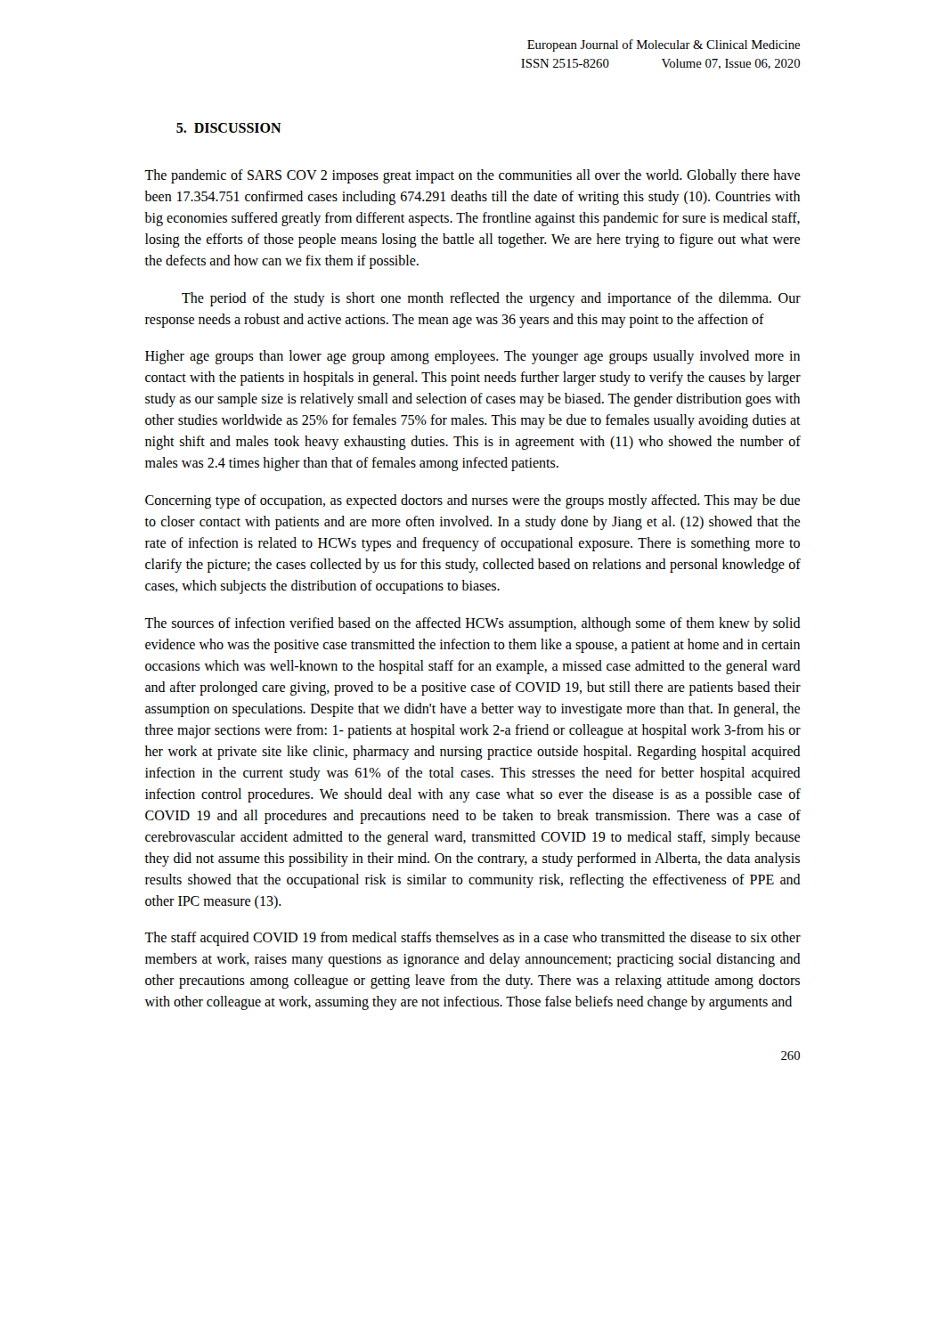European Journal of Molecular & Clinical Medicine ISSN 2515-8260 Volume 07, Issue 06, 2020
5. Discussion
The pandemic of SARS COV 2 imposes great impact on the communities all over the world. Globally there have been 17.354.751 confirmed cases including 674.291 deaths till the date of writing this study (10). Countries with big economies suffered greatly from different aspects. The frontline against this pandemic for sure is medical staff, losing the efforts of those people means losing the battle all together. We are here trying to figure out what were the defects and how can we fix them if possible.
The period of the study is short one month reflected the urgency and importance of the dilemma. Our response needs a robust and active actions. The mean age was 36 years and this may point to the affection of
Higher age groups than lower age group among employees. The younger age groups usually involved more in contact with the patients in hospitals in general. This point needs further larger study to verify the causes by larger study as our sample size is relatively small and selection of cases may be biased. The gender distribution goes with other studies worldwide as 25% for females 75% for males. This may be due to females usually avoiding duties at night shift and males took heavy exhausting duties. This is in agreement with (11) who showed the number of males was 2.4 times higher than that of females among infected patients.
Concerning type of occupation, as expected doctors and nurses were the groups mostly affected. This may be due to closer contact with patients and are more often involved. In a study done by Jiang et al. (12) showed that the rate of infection is related to HCWs types and frequency of occupational exposure. There is something more to clarify the picture; the cases collected by us for this study, collected based on relations and personal knowledge of cases, which subjects the distribution of occupations to biases.
The sources of infection verified based on the affected HCWs assumption, although some of them knew by solid evidence who was the positive case transmitted the infection to them like a spouse, a patient at home and in certain occasions which was well-known to the hospital staff for an example, a missed case admitted to the general ward and after prolonged care giving, proved to be a positive case of COVID 19, but still there are patients based their assumption on speculations. Despite that we didn't have a better way to investigate more than that. In general, the three major sections were from: 1- patients at hospital work 2-a friend or colleague at hospital work 3-from his or her work at private site like clinic, pharmacy and nursing practice outside hospital. Regarding hospital acquired infection in the current study was 61% of the total cases. This stresses the need for better hospital acquired infection control procedures. We should deal with any case what so ever the disease is as a possible case of COVID 19 and all procedures and precautions need to be taken to break transmission. There was a case of cerebrovascular accident admitted to the general ward, transmitted COVID 19 to medical staff, simply because they did not assume this possibility in their mind. On the contrary, a study performed in Alberta, the data analysis results showed that the occupational risk is similar to community risk, reflecting the effectiveness of PPE and other IPC measure (13).
The staff acquired COVID 19 from medical staffs themselves as in a case who transmitted the disease to six other members at work, raises many questions as ignorance and delay announcement; practicing social distancing and other precautions among colleague or getting leave from the duty. There was a relaxing attitude among doctors with other colleague at work, assuming they are not infectious. Those false beliefs need change by arguments and
260